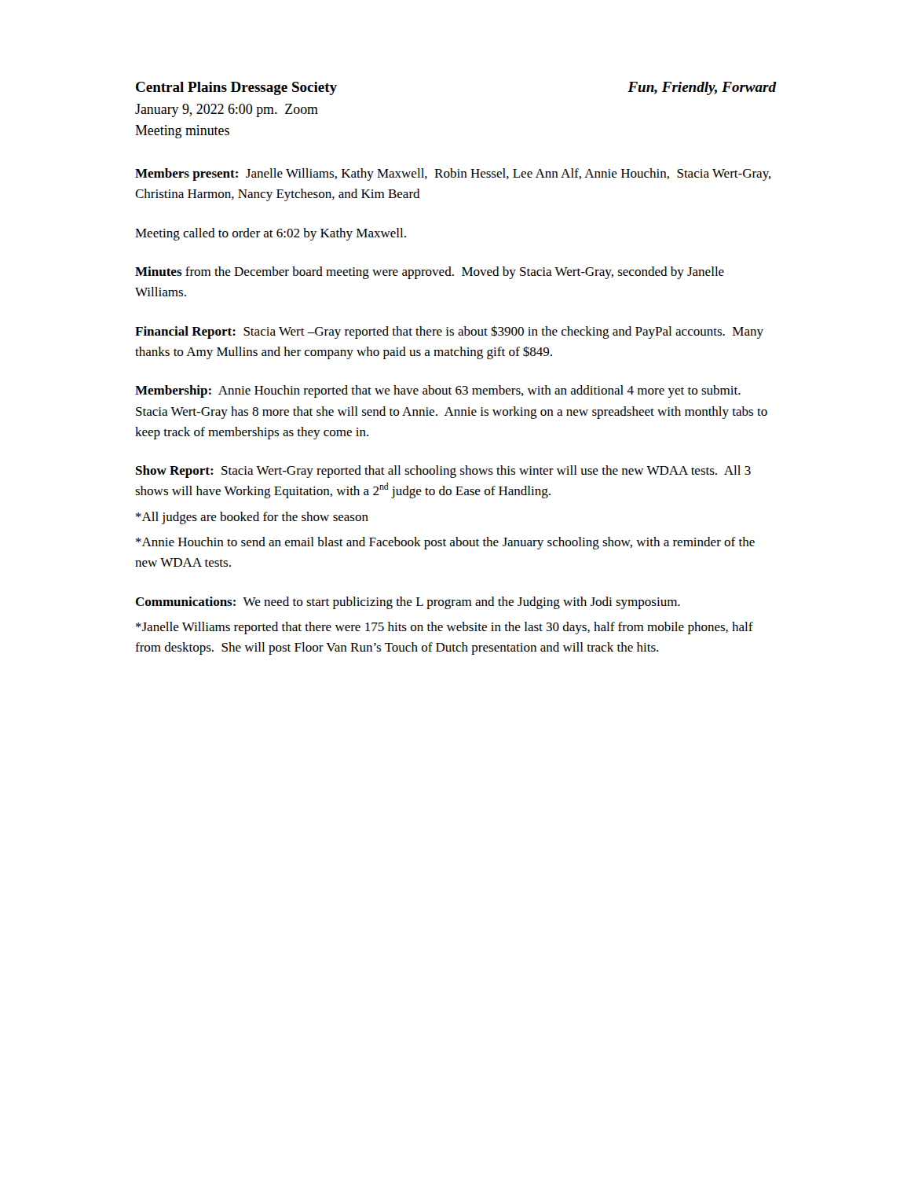Central Plains Dressage Society Fun, Friendly, Forward
January 9, 2022 6:00 pm. Zoom
Meeting minutes
Members present: Janelle Williams, Kathy Maxwell, Robin Hessel, Lee Ann Alf, Annie Houchin, Stacia Wert-Gray, Christina Harmon, Nancy Eytcheson, and Kim Beard
Meeting called to order at 6:02 by Kathy Maxwell.
Minutes from the December board meeting were approved. Moved by Stacia Wert-Gray, seconded by Janelle Williams.
Financial Report: Stacia Wert –Gray reported that there is about $3900 in the checking and PayPal accounts. Many thanks to Amy Mullins and her company who paid us a matching gift of $849.
Membership: Annie Houchin reported that we have about 63 members, with an additional 4 more yet to submit. Stacia Wert-Gray has 8 more that she will send to Annie. Annie is working on a new spreadsheet with monthly tabs to keep track of memberships as they come in.
Show Report: Stacia Wert-Gray reported that all schooling shows this winter will use the new WDAA tests. All 3 shows will have Working Equitation, with a 2nd judge to do Ease of Handling.
*All judges are booked for the show season
*Annie Houchin to send an email blast and Facebook post about the January schooling show, with a reminder of the new WDAA tests.
Communications: We need to start publicizing the L program and the Judging with Jodi symposium.
*Janelle Williams reported that there were 175 hits on the website in the last 30 days, half from mobile phones, half from desktops. She will post Floor Van Run’s Touch of Dutch presentation and will track the hits.